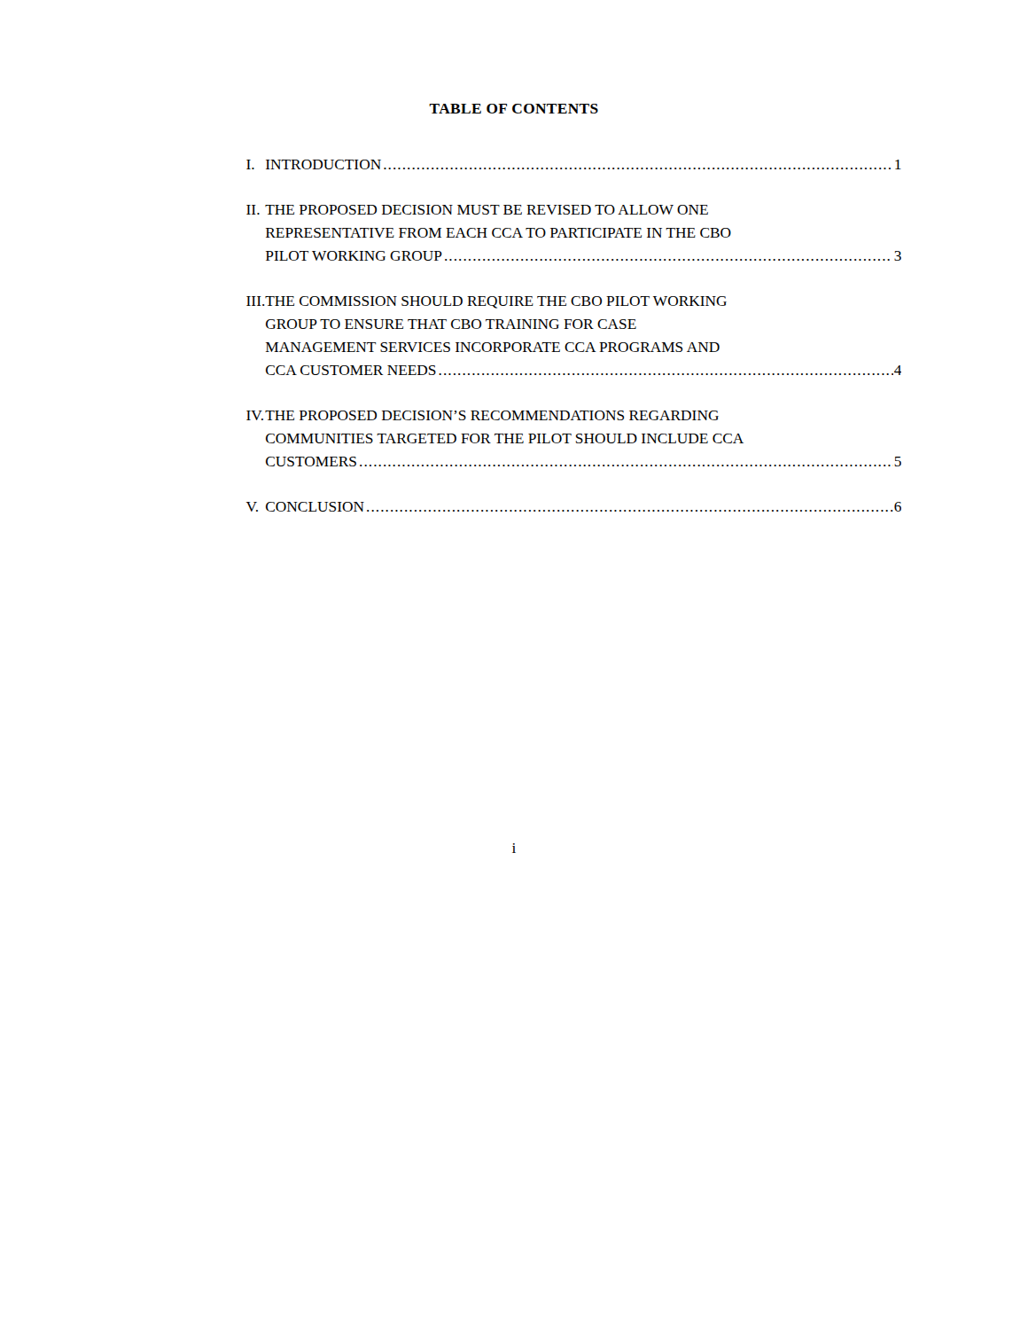TABLE OF CONTENTS
| I. | INTRODUCTION ........................................................................................................... 1 |
| II. | THE PROPOSED DECISION MUST BE REVISED TO ALLOW ONE REPRESENTATIVE FROM EACH CCA TO PARTICIPATE IN THE CBO PILOT WORKING GROUP .............................................................................................. 3 |
| III. | THE COMMISSION SHOULD REQUIRE THE CBO PILOT WORKING GROUP TO ENSURE THAT CBO TRAINING FOR CASE MANAGEMENT SERVICES INCORPORATE CCA PROGRAMS AND CCA CUSTOMER NEEDS ................................................................................................ 4 |
| IV. | THE PROPOSED DECISION’S RECOMMENDATIONS REGARDING COMMUNITIES TARGETED FOR THE PILOT SHOULD INCLUDE CCA CUSTOMERS .................................................................................................................. 5 |
| V. | CONCLUSION ................................................................................................................ 6 |
i